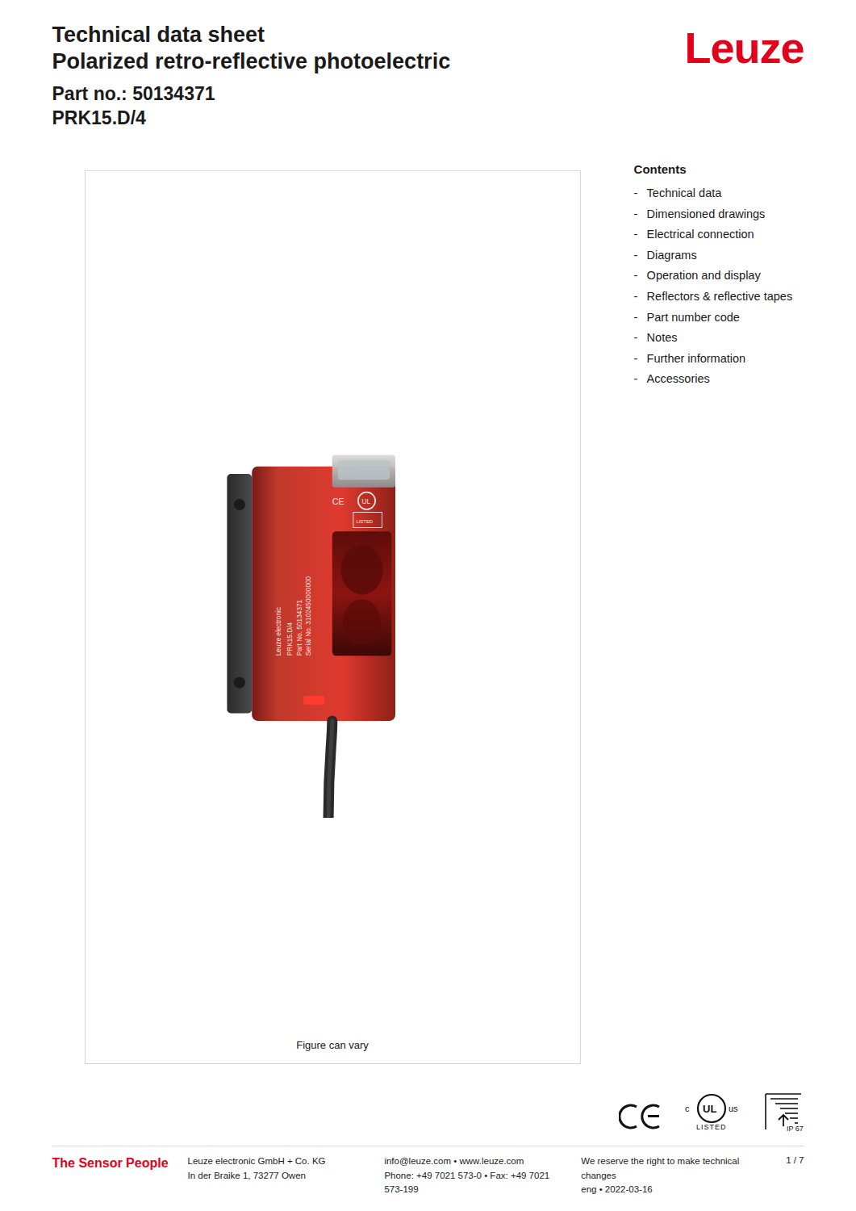Technical data sheet
Polarized retro-reflective photoelectric
Part no.: 50134371
PRK15.D/4
Leuze
Leuze electronic PRK15.D/4 Part No. 50134371 Serial No. 3102450000000 CE UL LISTED
Figure can vary
Contents
Technical data
Dimensioned drawings
Electrical connection
Diagrams
Operation and display
Reflectors & reflective tapes
Part number code
Notes
Further information
Accessories
c UL us LISTED IP 67
The Sensor People
Leuze electronic GmbH + Co. KG
In der Braike 1, 73277 Owen
info@leuze.com • www.leuze.com
Phone: +49 7021 573-0 • Fax: +49 7021 573-199
We reserve the right to make technical changes
eng • 2022-03-16
1 / 7